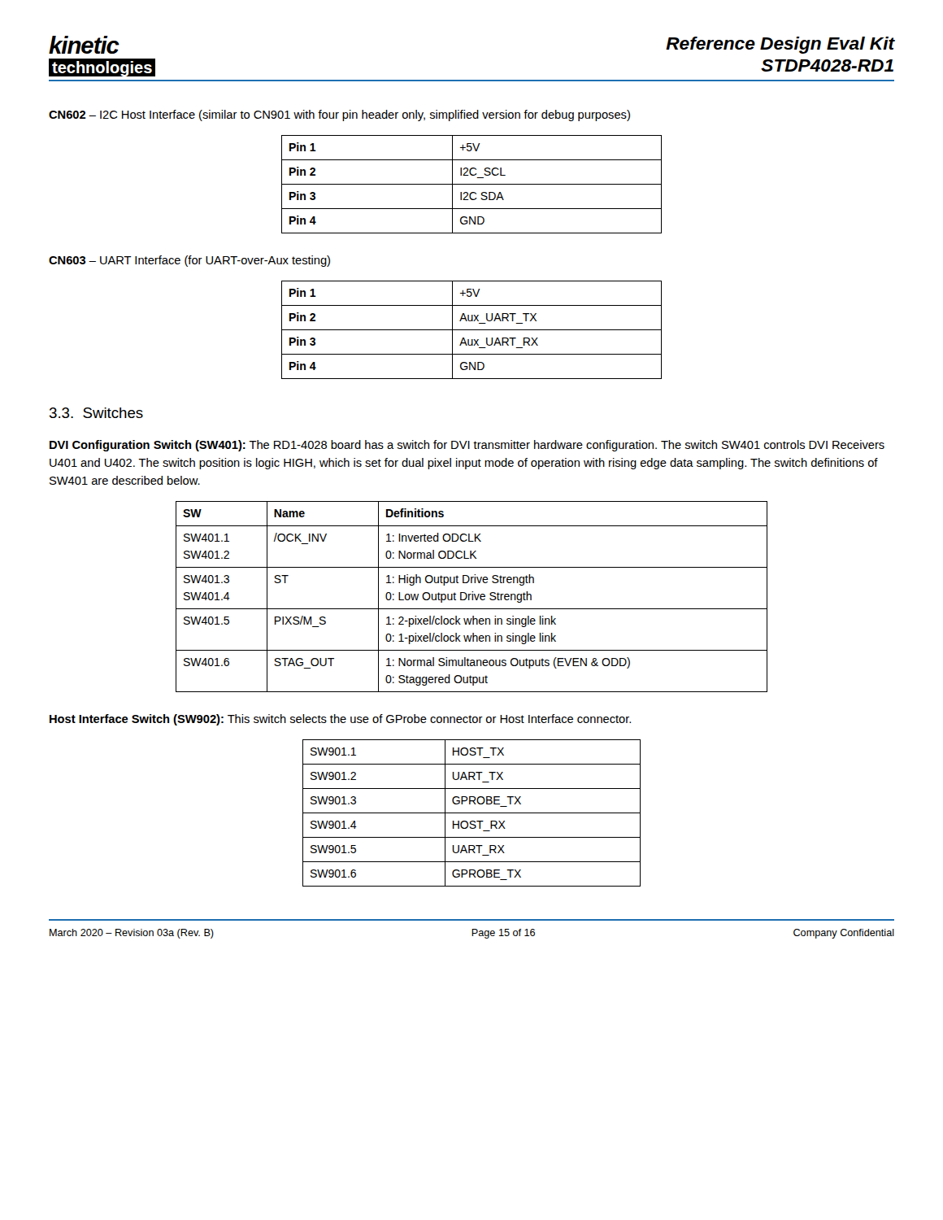kinetic
technologies
Reference Design Eval Kit
STDP4028-RD1
CN602 – I2C Host Interface (similar to CN901 with four pin header only, simplified version for debug purposes)
| Pin 1 | +5V |
| Pin 2 | I2C_SCL |
| Pin 3 | I2C SDA |
| Pin 4 | GND |
CN603 – UART Interface (for UART-over-Aux testing)
| Pin 1 | +5V |
| Pin 2 | Aux_UART_TX |
| Pin 3 | Aux_UART_RX |
| Pin 4 | GND |
3.3. Switches
DVI Configuration Switch (SW401): The RD1-4028 board has a switch for DVI transmitter hardware configuration. The switch SW401 controls DVI Receivers U401 and U402. The switch position is logic HIGH, which is set for dual pixel input mode of operation with rising edge data sampling. The switch definitions of SW401 are described below.
| SW | Name | Definitions |
| --- | --- | --- |
| SW401.1 SW401.2 | /OCK_INV | 1: Inverted ODCLK 0: Normal ODCLK |
| SW401.3 SW401.4 | ST | 1: High Output Drive Strength 0: Low Output Drive Strength |
| SW401.5 | PIXS/M_S | 1: 2-pixel/clock when in single link 0: 1-pixel/clock when in single link |
| SW401.6 | STAG_OUT | 1: Normal Simultaneous Outputs (EVEN & ODD) 0: Staggered Output |
Host Interface Switch (SW902): This switch selects the use of GProbe connector or Host Interface connector.
| SW901.1 | HOST_TX |
| SW901.2 | UART_TX |
| SW901.3 | GPROBE_TX |
| SW901.4 | HOST_RX |
| SW901.5 | UART_RX |
| SW901.6 | GPROBE_TX |
March 2020 – Revision 03a (Rev. B) Page 15 of 16 Company Confidential